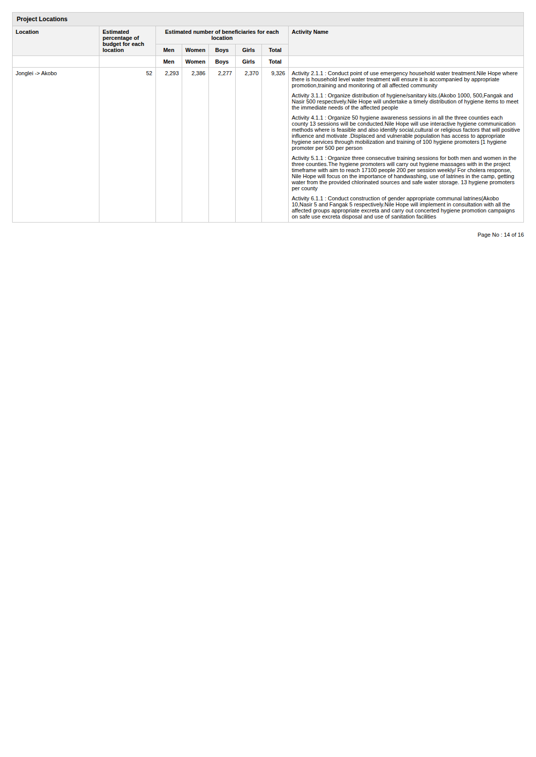Project Locations
| Location | Estimated percentage of budget for each location | Estimated number of beneficiaries for each location | Activity Name |
| --- | --- | --- | --- |
| Men | Women | Boys | Girls | Total |
| | | Men | Women | Boys | Girls | Total | |
| Jonglei -> Akobo | 52 | 2,293 | 2,386 | 2,277 | 2,370 | 9,326 | Activity 2.1.1 : Conduct point of use emergency household water treatment.Nile Hope where there is household level water treatment will ensure it is accompanied by appropriate promotion,training and monitoring of all affected community Activity 3.1.1 : Organize distribution of hygiene/sanitary kits.(Akobo 1000, 500,Fangak and Nasir 500 respectively.Nile Hope will undertake a timely distribution of hygiene items to meet the immediate needs of the affected people Activity 4.1.1 : Organize 50 hygiene awareness sessions in all the three counties each county 13 sessions will be conducted.Nile Hope will use interactive hygiene communication methods where is feasible and also identify social,cultural or religious factors that will positive influence and motivate .Displaced and vulnerable population has access to appropriate hygiene services through mobilization and training of 100 hygiene promoters [1 hygiene promoter per 500 per person Activity 5.1.1 : Organize three consecutive training sessions for both men and women in the three counties.The hygiene promoters will carry out hygiene massages with in the project timeframe with aim to reach 17100 people 200 per session weekly/ For cholera response, Nile Hope will focus on the importance of handwashing, use of latrines in the camp, getting water from the provided chlorinated sources and safe water storage. 13 hygiene promoters per county Activity 6.1.1 : Conduct construction of gender appropriate communal latrines(Akobo 10,Nasir 5 and Fangak 5 respectively.Nile Hope will implement in consultation with all the affected groups appropriate excreta and carry out concerted hygiene promotion campaigns on safe use excreta disposal and use of sanitation facilities |
Page No : 14 of 16